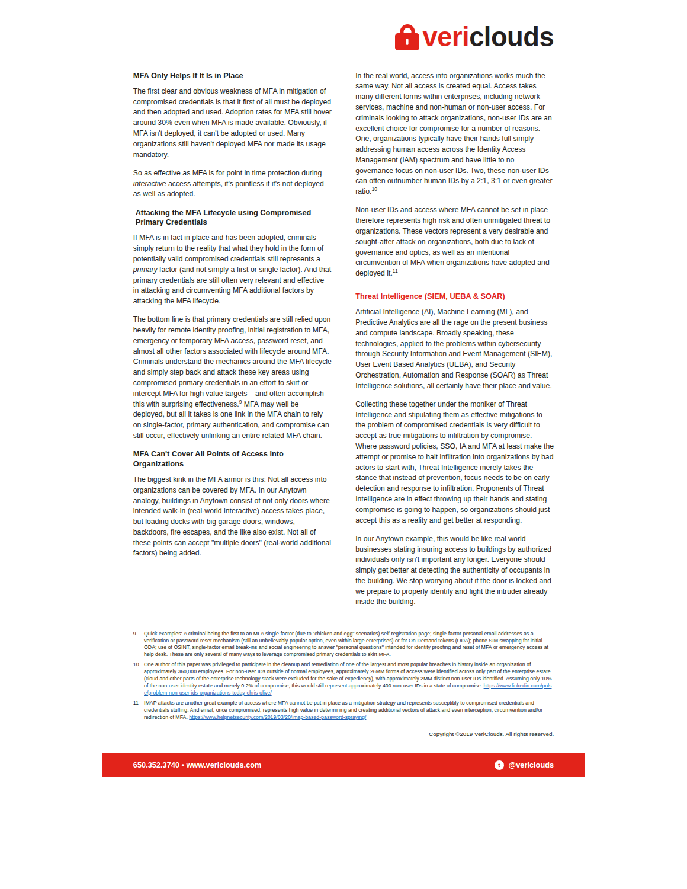veri clouds
MFA Only Helps If It Is in Place
The first clear and obvious weakness of MFA in mitigation of compromised credentials is that it first of all must be deployed and then adopted and used. Adoption rates for MFA still hover around 30% even when MFA is made available. Obviously, if MFA isn't deployed, it can't be adopted or used. Many organizations still haven't deployed MFA nor made its usage mandatory.
So as effective as MFA is for point in time protection during interactive access attempts, it's pointless if it's not deployed as well as adopted.
Attacking the MFA Lifecycle using Compromised Primary Credentials
If MFA is in fact in place and has been adopted, criminals simply return to the reality that what they hold in the form of potentially valid compromised credentials still represents a primary factor (and not simply a first or single factor). And that primary credentials are still often very relevant and effective in attacking and circumventing MFA additional factors by attacking the MFA lifecycle.
The bottom line is that primary credentials are still relied upon heavily for remote identity proofing, initial registration to MFA, emergency or temporary MFA access, password reset, and almost all other factors associated with lifecycle around MFA. Criminals understand the mechanics around the MFA lifecycle and simply step back and attack these key areas using compromised primary credentials in an effort to skirt or intercept MFA for high value targets – and often accomplish this with surprising effectiveness.9 MFA may well be deployed, but all it takes is one link in the MFA chain to rely on single-factor, primary authentication, and compromise can still occur, effectively unlinking an entire related MFA chain.
MFA Can't Cover All Points of Access into Organizations
The biggest kink in the MFA armor is this: Not all access into organizations can be covered by MFA. In our Anytown analogy, buildings in Anytown consist of not only doors where intended walk-in (real-world interactive) access takes place, but loading docks with big garage doors, windows, backdoors, fire escapes, and the like also exist. Not all of these points can accept "multiple doors" (real-world additional factors) being added.
In the real world, access into organizations works much the same way. Not all access is created equal. Access takes many different forms within enterprises, including network services, machine and non-human or non-user access. For criminals looking to attack organizations, non-user IDs are an excellent choice for compromise for a number of reasons. One, organizations typically have their hands full simply addressing human access across the Identity Access Management (IAM) spectrum and have little to no governance focus on non-user IDs. Two, these non-user IDs can often outnumber human IDs by a 2:1, 3:1 or even greater ratio.10
Non-user IDs and access where MFA cannot be set in place therefore represents high risk and often unmitigated threat to organizations. These vectors represent a very desirable and sought-after attack on organizations, both due to lack of governance and optics, as well as an intentional circumvention of MFA when organizations have adopted and deployed it.11
Threat Intelligence (SIEM, UEBA & SOAR)
Artificial Intelligence (AI), Machine Learning (ML), and Predictive Analytics are all the rage on the present business and compute landscape. Broadly speaking, these technologies, applied to the problems within cybersecurity through Security Information and Event Management (SIEM), User Event Based Analytics (UEBA), and Security Orchestration, Automation and Response (SOAR) as Threat Intelligence solutions, all certainly have their place and value.
Collecting these together under the moniker of Threat Intelligence and stipulating them as effective mitigations to the problem of compromised credentials is very difficult to accept as true mitigations to infiltration by compromise. Where password policies, SSO, IA and MFA at least make the attempt or promise to halt infiltration into organizations by bad actors to start with, Threat Intelligence merely takes the stance that instead of prevention, focus needs to be on early detection and response to infiltration. Proponents of Threat Intelligence are in effect throwing up their hands and stating compromise is going to happen, so organizations should just accept this as a reality and get better at responding.
In our Anytown example, this would be like real world businesses stating insuring access to buildings by authorized individuals only isn't important any longer. Everyone should simply get better at detecting the authenticity of occupants in the building. We stop worrying about if the door is locked and we prepare to properly identify and fight the intruder already inside the building.
9
Quick examples: A criminal being the first to an MFA single-factor (due to "chicken and egg" scenarios) self-registration page; single-factor personal email addresses as a verification or password reset mechanism (still an unbelievably popular option, even within large enterprises) or for On-Demand tokens (ODA); phone SIM swapping for initial ODA; use of OSINT, single-factor email break-ins and social engineering to answer "personal questions" intended for identity proofing and reset of MFA or emergency access at help desk. These are only several of many ways to leverage compromised primary credentials to skirt MFA.
10
One author of this paper was privileged to participate in the cleanup and remediation of one of the largest and most popular breaches in history inside an organization of approximately 360,000 employees. For non-user IDs outside of normal employees, approximately 26MM forms of access were identified across only part of the enterprise estate (cloud and other parts of the enterprise technology stack were excluded for the sake of expediency), with approximately 2MM distinct non-user IDs identified. Assuming only 10% of the non-user identity estate and merely 0.2% of compromise, this would still represent approximately 400 non-user IDs in a state of compromise. https://www.linkedin.com/pulse/problem-non-user-ids-organizations-today-chris-olive/
11
IMAP attacks are another great example of access where MFA cannot be put in place as a mitigation strategy and represents susceptibly to compromised credentials and credentials stuffing. And email, once compromised, represents high value in determining and creating additional vectors of attack and even interception, circumvention and/or redirection of MFA. https://www.helpnetsecurity.com/2019/03/20/imap-based-password-spraying/
Copyright ©2019 VeriClouds. All rights reserved.
650.352.3740 • www.vericlouds.com
t@vericlouds